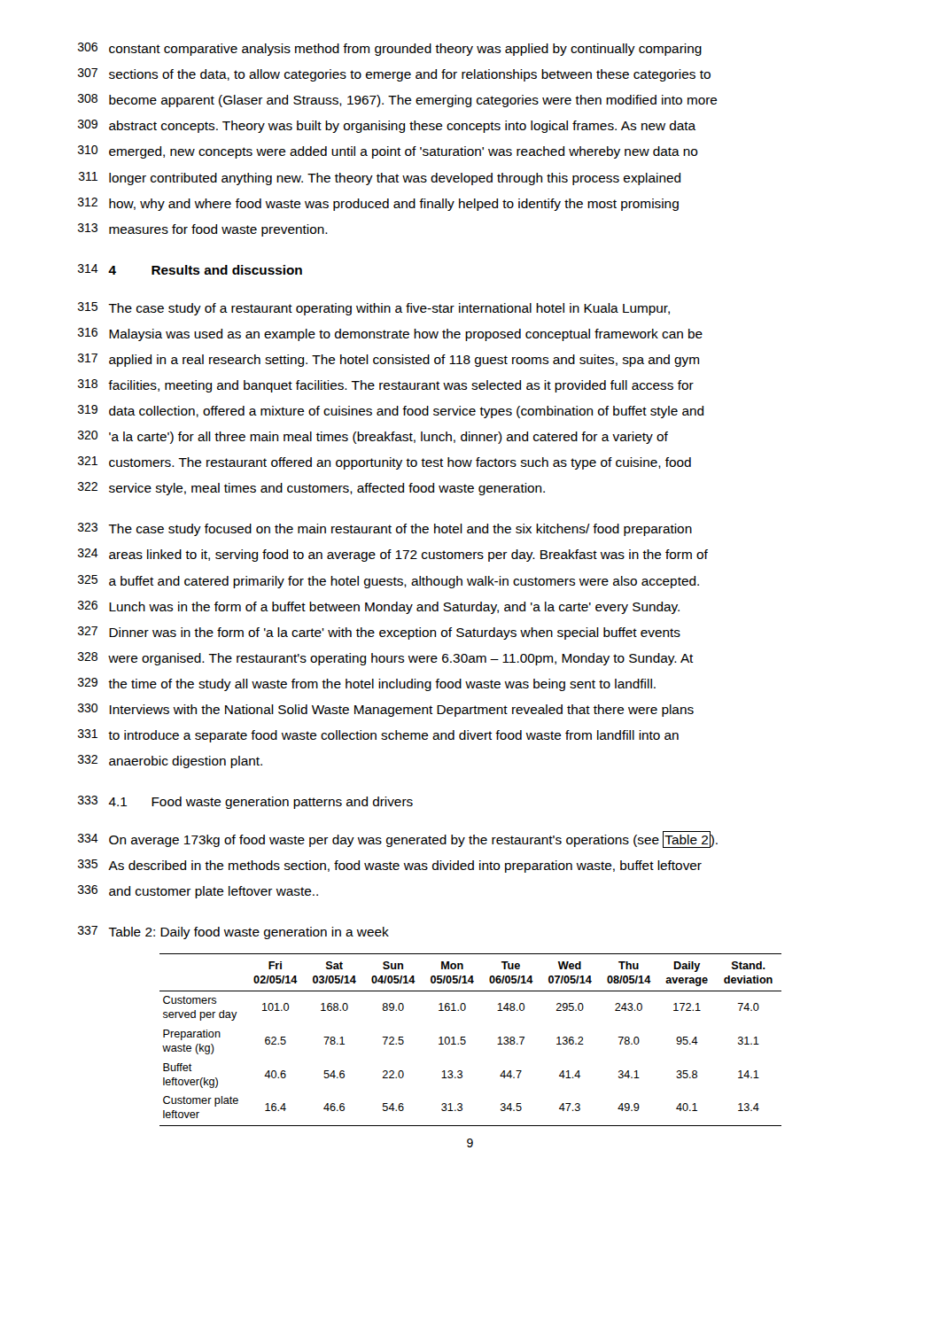constant comparative analysis method from grounded theory was applied by continually comparing
sections of the data, to allow categories to emerge and for relationships between these categories to
become apparent (Glaser and Strauss, 1967). The emerging categories were then modified into more
abstract concepts. Theory was built by organising these concepts into logical frames. As new data
emerged, new concepts were added until a point of 'saturation' was reached whereby new data no
longer contributed anything new. The theory that was developed through this process explained
how, why and where food waste was produced and finally helped to identify the most promising
measures for food waste prevention.
4 Results and discussion
The case study of a restaurant operating within a five-star international hotel in Kuala Lumpur,
Malaysia was used as an example to demonstrate how the proposed conceptual framework can be
applied in a real research setting. The hotel consisted of 118 guest rooms and suites, spa and gym
facilities, meeting and banquet facilities. The restaurant was selected as it provided full access for
data collection, offered a mixture of cuisines and food service types (combination of buffet style and
'a la carte') for all three main meal times (breakfast, lunch, dinner) and catered for a variety of
customers. The restaurant offered an opportunity to test how factors such as type of cuisine, food
service style, meal times and customers, affected food waste generation.
The case study focused on the main restaurant of the hotel and the six kitchens/ food preparation
areas linked to it, serving food to an average of 172 customers per day. Breakfast was in the form of
a buffet and catered primarily for the hotel guests, although walk-in customers were also accepted.
Lunch was in the form of a buffet between Monday and Saturday, and 'a la carte' every Sunday.
Dinner was in the form of 'a la carte' with the exception of Saturdays when special buffet events
were organised. The restaurant's operating hours were 6.30am – 11.00pm, Monday to Sunday. At
the time of the study all waste from the hotel including food waste was being sent to landfill.
Interviews with the National Solid Waste Management Department revealed that there were plans
to introduce a separate food waste collection scheme and divert food waste from landfill into an
anaerobic digestion plant.
4.1 Food waste generation patterns and drivers
On average 173kg of food waste per day was generated by the restaurant's operations (see Table 2).
As described in the methods section, food waste was divided into preparation waste, buffet leftover
and customer plate leftover waste..
Table 2: Daily food waste generation in a week
| | Fri 02/05/14 | Sat 03/05/14 | Sun 04/05/14 | Mon 05/05/14 | Tue 06/05/14 | Wed 07/05/14 | Thu 08/05/14 | Daily average | Stand. deviation |
| --- | --- | --- | --- | --- | --- | --- | --- | --- | --- |
| Customers served per day | 101.0 | 168.0 | 89.0 | 161.0 | 148.0 | 295.0 | 243.0 | 172.1 | 74.0 |
| Preparation waste (kg) | 62.5 | 78.1 | 72.5 | 101.5 | 138.7 | 136.2 | 78.0 | 95.4 | 31.1 |
| Buffet leftover(kg) | 40.6 | 54.6 | 22.0 | 13.3 | 44.7 | 41.4 | 34.1 | 35.8 | 14.1 |
| Customer plate leftover | 16.4 | 46.6 | 54.6 | 31.3 | 34.5 | 47.3 | 49.9 | 40.1 | 13.4 |
9